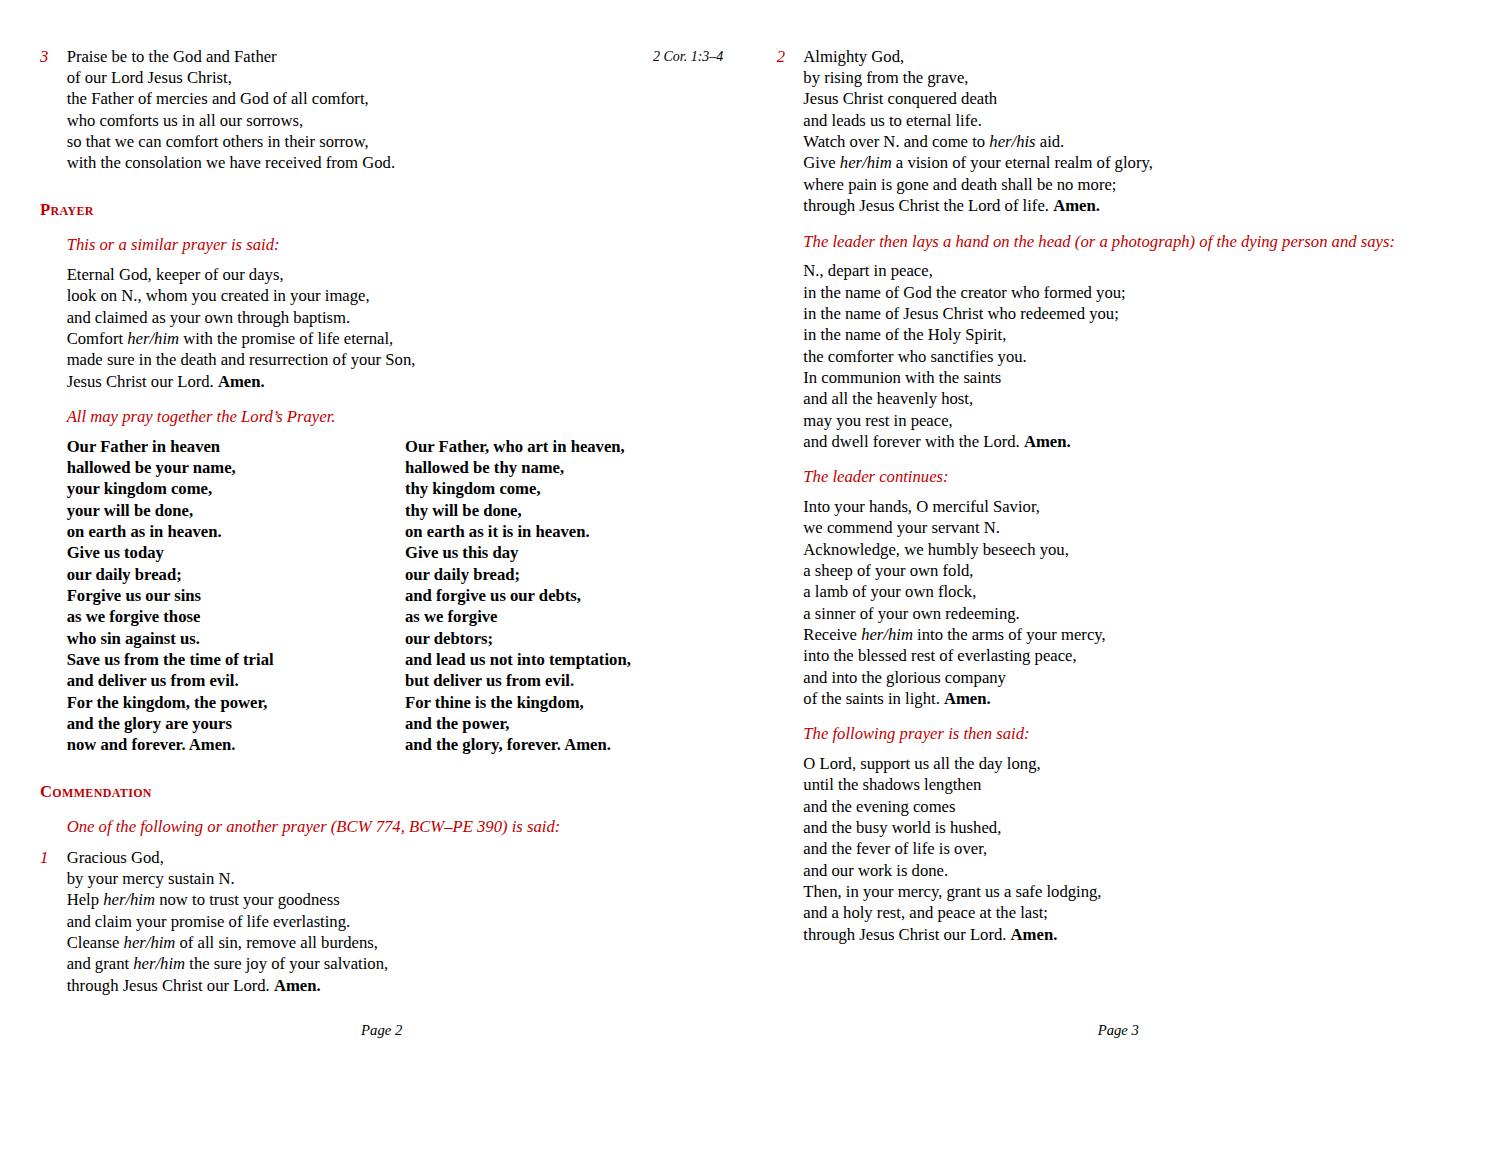3
2 Cor. 1:3–4
Praise be to the God and Father of our Lord Jesus Christ, the Father of mercies and God of all comfort, who comforts us in all our sorrows, so that we can comfort others in their sorrow, with the consolation we have received from God.
Prayer
This or a similar prayer is said:
Eternal God, keeper of our days, look on N., whom you created in your image, and claimed as your own through baptism. Comfort her/him with the promise of life eternal, made sure in the death and resurrection of your Son, Jesus Christ our Lord. Amen.
All may pray together the Lord’s Prayer.
Our Father in heaven hallowed be your name, your kingdom come, your will be done, on earth as in heaven. Give us today our daily bread; Forgive us our sins as we forgive those who sin against us. Save us from the time of trial and deliver us from evil. For the kingdom, the power, and the glory are yours now and forever. Amen.
Our Father, who art in heaven, hallowed be thy name, thy kingdom come, thy will be done, on earth as it is in heaven. Give us this day our daily bread; and forgive us our debts, as we forgive our debtors; and lead us not into temptation, but deliver us from evil. For thine is the kingdom, and the power, and the glory, forever. Amen.
Commendation
One of the following or another prayer (BCW 774, BCW–PE 390) is said:
1
Gracious God, by your mercy sustain N. Help her/him now to trust your goodness and claim your promise of life everlasting. Cleanse her/him of all sin, remove all burdens, and grant her/him the sure joy of your salvation, through Jesus Christ our Lord. Amen.
Page 2
2
Almighty God, by rising from the grave, Jesus Christ conquered death and leads us to eternal life. Watch over N. and come to her/his aid. Give her/him a vision of your eternal realm of glory, where pain is gone and death shall be no more; through Jesus Christ the Lord of life. Amen.
The leader then lays a hand on the head (or a photograph) of the dying person and says:
N., depart in peace, in the name of God the creator who formed you; in the name of Jesus Christ who redeemed you; in the name of the Holy Spirit, the comforter who sanctifies you. In communion with the saints and all the heavenly host, may you rest in peace, and dwell forever with the Lord. Amen.
The leader continues:
Into your hands, O merciful Savior, we commend your servant N. Acknowledge, we humbly beseech you, a sheep of your own fold, a lamb of your own flock, a sinner of your own redeeming. Receive her/him into the arms of your mercy, into the blessed rest of everlasting peace, and into the glorious company of the saints in light. Amen.
The following prayer is then said:
O Lord, support us all the day long, until the shadows lengthen and the evening comes and the busy world is hushed, and the fever of life is over, and our work is done. Then, in your mercy, grant us a safe lodging, and a holy rest, and peace at the last; through Jesus Christ our Lord. Amen.
Page 3